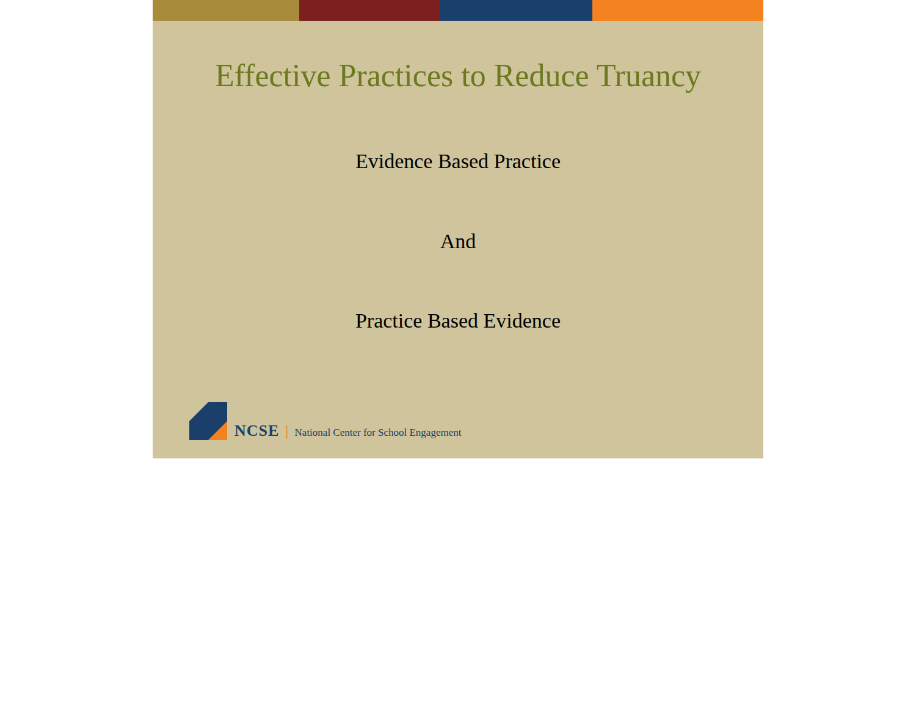Effective Practices to Reduce Truancy
Evidence Based Practice
And
Practice Based Evidence
NCSE | National Center for School Engagement